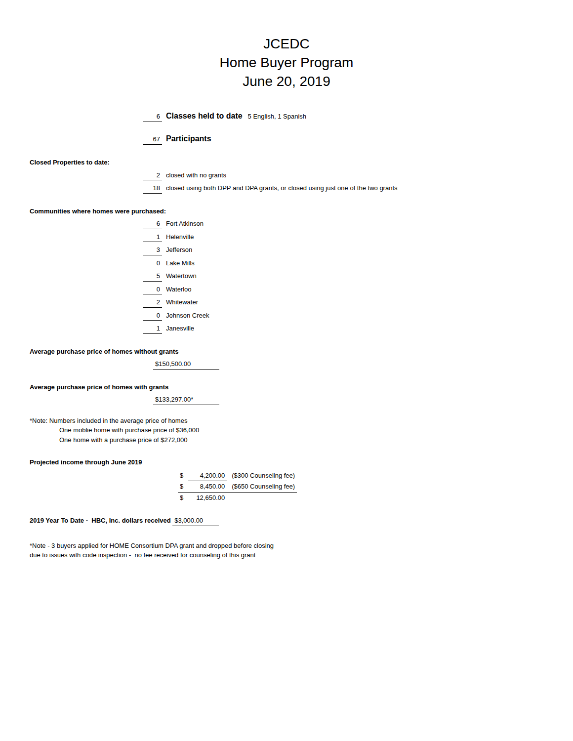JCEDC
Home Buyer Program
June 20, 2019
6 Classes held to date 5 English, 1 Spanish
67 Participants
Closed Properties to date:
2closed with no grants
18closed using both DPP and DPA grants, or closed using just one of the two grants
Communities where homes were purchased:
6 Fort Atkinson
1 Helenville
3 Jefferson
0 Lake Mills
5 Watertown
0 Waterloo
2 Whitewater
0 Johnson Creek
1 Janesville
Average purchase price of homes without grants
$150,500.00
Average purchase price of homes with grants
$133,297.00*
*Note: Numbers included in the average price of homes
One moblie home with purchase price of $36,000
One home with a purchase price of $272,000
Projected income through June 2019
| $ | 4,200.00 | ($300 Counseling fee) |
| $ | 8,450.00 | ($650 Counseling fee) |
| $ | 12,650.00 | |
2019 Year To Date - HBC, Inc. dollars received $3,000.00
*Note - 3 buyers applied for HOME Consortium DPA grant and dropped before closing
due to issues with code inspection - no fee received for counseling of this grant